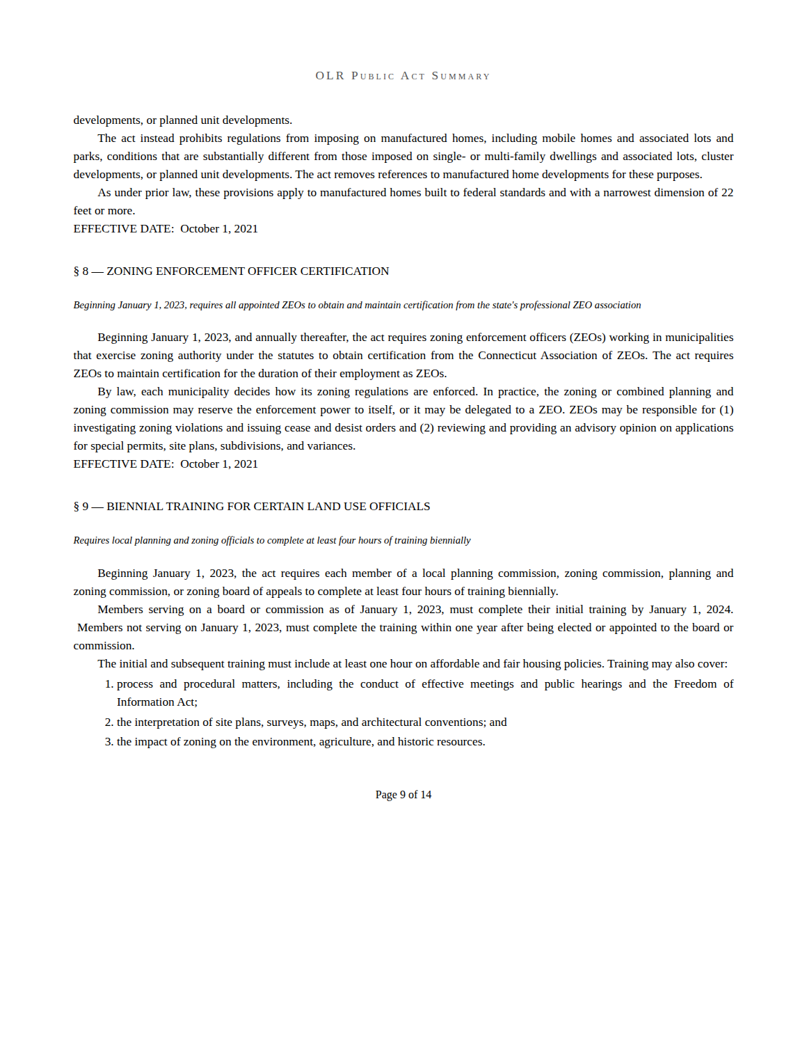OLR Public Act Summary
developments, or planned unit developments.
The act instead prohibits regulations from imposing on manufactured homes, including mobile homes and associated lots and parks, conditions that are substantially different from those imposed on single- or multi-family dwellings and associated lots, cluster developments, or planned unit developments. The act removes references to manufactured home developments for these purposes.
As under prior law, these provisions apply to manufactured homes built to federal standards and with a narrowest dimension of 22 feet or more.
EFFECTIVE DATE: October 1, 2021
§ 8 — ZONING ENFORCEMENT OFFICER CERTIFICATION
Beginning January 1, 2023, requires all appointed ZEOs to obtain and maintain certification from the state's professional ZEO association
Beginning January 1, 2023, and annually thereafter, the act requires zoning enforcement officers (ZEOs) working in municipalities that exercise zoning authority under the statutes to obtain certification from the Connecticut Association of ZEOs. The act requires ZEOs to maintain certification for the duration of their employment as ZEOs.
By law, each municipality decides how its zoning regulations are enforced. In practice, the zoning or combined planning and zoning commission may reserve the enforcement power to itself, or it may be delegated to a ZEO. ZEOs may be responsible for (1) investigating zoning violations and issuing cease and desist orders and (2) reviewing and providing an advisory opinion on applications for special permits, site plans, subdivisions, and variances.
EFFECTIVE DATE: October 1, 2021
§ 9 — BIENNIAL TRAINING FOR CERTAIN LAND USE OFFICIALS
Requires local planning and zoning officials to complete at least four hours of training biennially
Beginning January 1, 2023, the act requires each member of a local planning commission, zoning commission, planning and zoning commission, or zoning board of appeals to complete at least four hours of training biennially.
Members serving on a board or commission as of January 1, 2023, must complete their initial training by January 1, 2024. Members not serving on January 1, 2023, must complete the training within one year after being elected or appointed to the board or commission.
The initial and subsequent training must include at least one hour on affordable and fair housing policies. Training may also cover:
process and procedural matters, including the conduct of effective meetings and public hearings and the Freedom of Information Act;
the interpretation of site plans, surveys, maps, and architectural conventions; and
the impact of zoning on the environment, agriculture, and historic resources.
Page 9 of 14